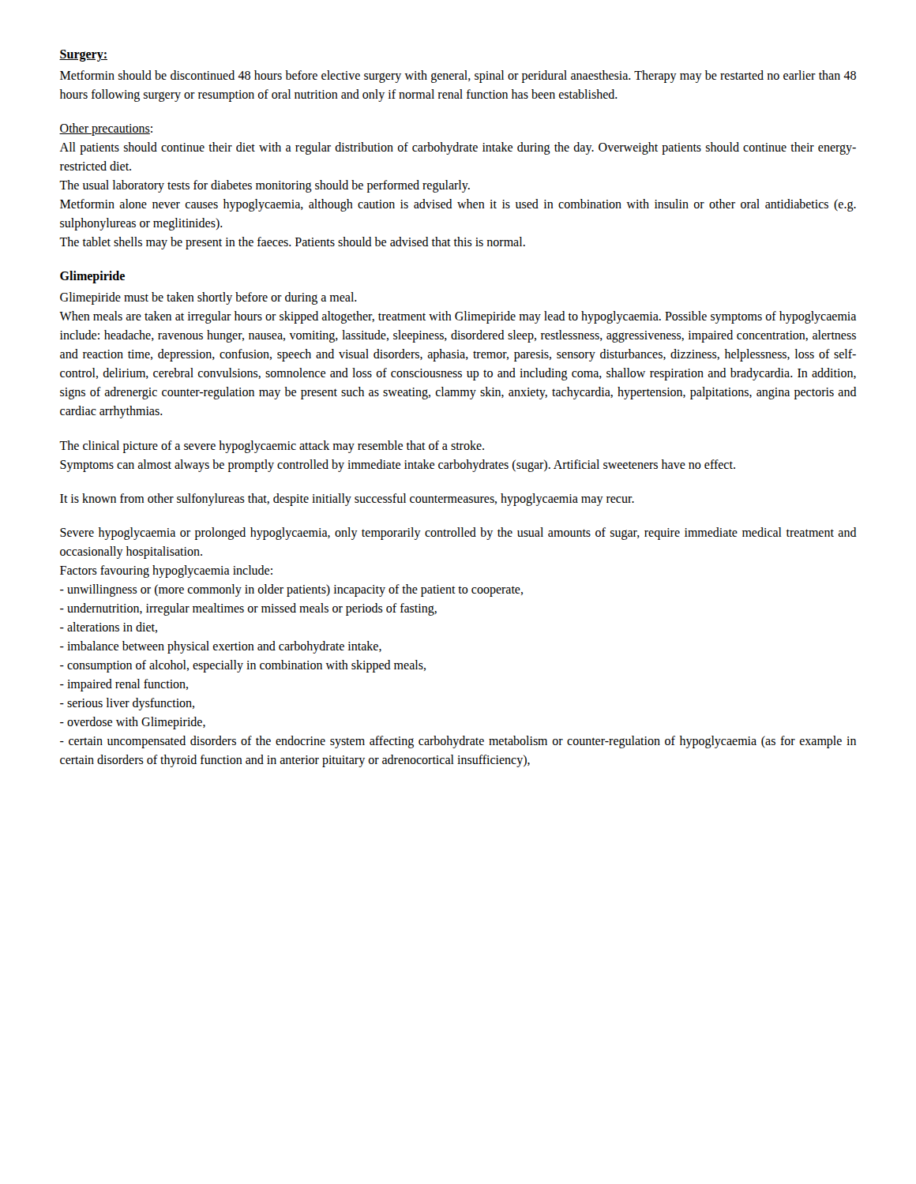Surgery:
Metformin should be discontinued 48 hours before elective surgery with general, spinal or peridural anaesthesia. Therapy may be restarted no earlier than 48 hours following surgery or resumption of oral nutrition and only if normal renal function has been established.
Other precautions:
All patients should continue their diet with a regular distribution of carbohydrate intake during the day. Overweight patients should continue their energy-restricted diet.
The usual laboratory tests for diabetes monitoring should be performed regularly.
Metformin alone never causes hypoglycaemia, although caution is advised when it is used in combination with insulin or other oral antidiabetics (e.g. sulphonylureas or meglitinides).
The tablet shells may be present in the faeces. Patients should be advised that this is normal.
Glimepiride
Glimepiride must be taken shortly before or during a meal.
When meals are taken at irregular hours or skipped altogether, treatment with Glimepiride may lead to hypoglycaemia. Possible symptoms of hypoglycaemia include: headache, ravenous hunger, nausea, vomiting, lassitude, sleepiness, disordered sleep, restlessness, aggressiveness, impaired concentration, alertness and reaction time, depression, confusion, speech and visual disorders, aphasia, tremor, paresis, sensory disturbances, dizziness, helplessness, loss of self-control, delirium, cerebral convulsions, somnolence and loss of consciousness up to and including coma, shallow respiration and bradycardia. In addition, signs of adrenergic counter-regulation may be present such as sweating, clammy skin, anxiety, tachycardia, hypertension, palpitations, angina pectoris and cardiac arrhythmias.
The clinical picture of a severe hypoglycaemic attack may resemble that of a stroke.
Symptoms can almost always be promptly controlled by immediate intake carbohydrates (sugar). Artificial sweeteners have no effect.
It is known from other sulfonylureas that, despite initially successful countermeasures, hypoglycaemia may recur.
Severe hypoglycaemia or prolonged hypoglycaemia, only temporarily controlled by the usual amounts of sugar, require immediate medical treatment and occasionally hospitalisation.
Factors favouring hypoglycaemia include:
unwillingness or (more commonly in older patients) incapacity of the patient to cooperate,
undernutrition, irregular mealtimes or missed meals or periods of fasting,
alterations in diet,
imbalance between physical exertion and carbohydrate intake,
consumption of alcohol, especially in combination with skipped meals,
impaired renal function,
serious liver dysfunction,
overdose with Glimepiride,
certain uncompensated disorders of the endocrine system affecting carbohydrate metabolism or counter-regulation of hypoglycaemia (as for example in certain disorders of thyroid function and in anterior pituitary or adrenocortical insufficiency),